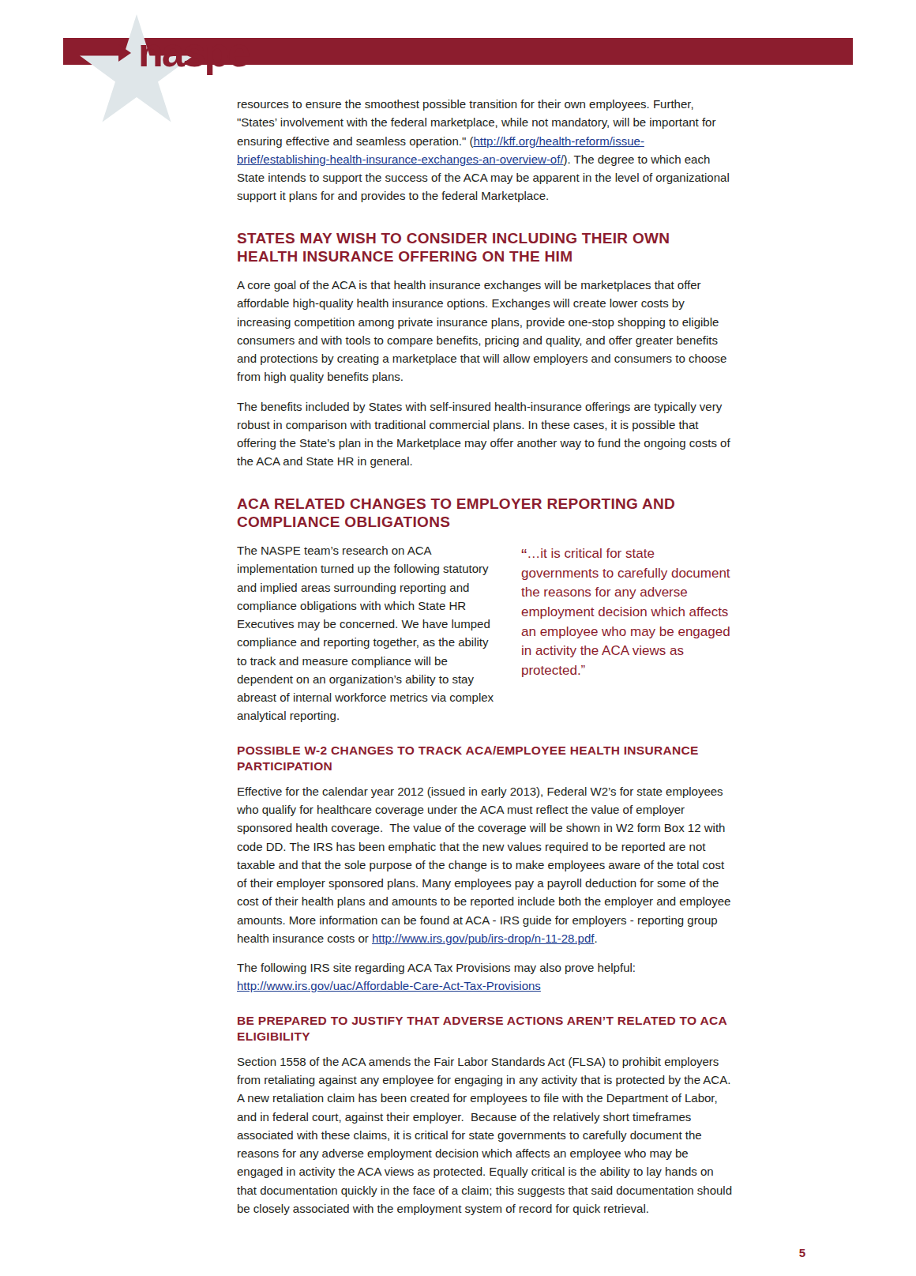naspe
resources to ensure the smoothest possible transition for their own employees. Further, "States’ involvement with the federal marketplace, while not mandatory, will be important for ensuring effective and seamless operation." (http://kff.org/health-reform/issue-brief/establishing-health-insurance-exchanges-an-overview-of/). The degree to which each State intends to support the success of the ACA may be apparent in the level of organizational support it plans for and provides to the federal Marketplace.
States may wish to consider including their own health insurance offering on the HIM
A core goal of the ACA is that health insurance exchanges will be marketplaces that offer affordable high-quality health insurance options. Exchanges will create lower costs by increasing competition among private insurance plans, provide one-stop shopping to eligible consumers and with tools to compare benefits, pricing and quality, and offer greater benefits and protections by creating a marketplace that will allow employers and consumers to choose from high quality benefits plans.
The benefits included by States with self-insured health-insurance offerings are typically very robust in comparison with traditional commercial plans. In these cases, it is possible that offering the State’s plan in the Marketplace may offer another way to fund the ongoing costs of the ACA and State HR in general.
ACA Related Changes to Employer Reporting and Compliance Obligations
“…it is critical for state governments to carefully document the reasons for any adverse employment decision which affects an employee who may be engaged in activity the ACA views as protected.”
The NASPE team’s research on ACA implementation turned up the following statutory and implied areas surrounding reporting and compliance obligations with which State HR Executives may be concerned. We have lumped compliance and reporting together, as the ability to track and measure compliance will be dependent on an organization’s ability to stay abreast of internal workforce metrics via complex analytical reporting.
Possible W-2 changes to track ACA/employee health insurance participation
Effective for the calendar year 2012 (issued in early 2013), Federal W2’s for state employees who qualify for healthcare coverage under the ACA must reflect the value of employer sponsored health coverage. The value of the coverage will be shown in W2 form Box 12 with code DD. The IRS has been emphatic that the new values required to be reported are not taxable and that the sole purpose of the change is to make employees aware of the total cost of their employer sponsored plans. Many employees pay a payroll deduction for some of the cost of their health plans and amounts to be reported include both the employer and employee amounts. More information can be found at ACA - IRS guide for employers - reporting group health insurance costs or http://www.irs.gov/pub/irs-drop/n-11-28.pdf.
The following IRS site regarding ACA Tax Provisions may also prove helpful: http://www.irs.gov/uac/Affordable-Care-Act-Tax-Provisions
Be prepared to justify that adverse actions aren’t related to ACA eligibility
Section 1558 of the ACA amends the Fair Labor Standards Act (FLSA) to prohibit employers from retaliating against any employee for engaging in any activity that is protected by the ACA. A new retaliation claim has been created for employees to file with the Department of Labor, and in federal court, against their employer. Because of the relatively short timeframes associated with these claims, it is critical for state governments to carefully document the reasons for any adverse employment decision which affects an employee who may be engaged in activity the ACA views as protected. Equally critical is the ability to lay hands on that documentation quickly in the face of a claim; this suggests that said documentation should be closely associated with the employment system of record for quick retrieval.
5